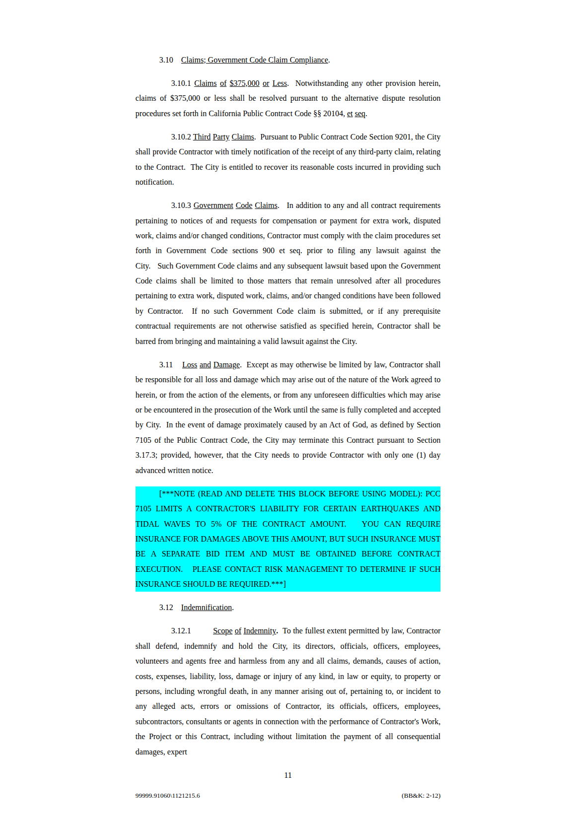3.10 Claims; Government Code Claim Compliance.
3.10.1 Claims of $375,000 or Less. Notwithstanding any other provision herein, claims of $375,000 or less shall be resolved pursuant to the alternative dispute resolution procedures set forth in California Public Contract Code §§ 20104, et seq.
3.10.2 Third Party Claims. Pursuant to Public Contract Code Section 9201, the City shall provide Contractor with timely notification of the receipt of any third-party claim, relating to the Contract. The City is entitled to recover its reasonable costs incurred in providing such notification.
3.10.3 Government Code Claims. In addition to any and all contract requirements pertaining to notices of and requests for compensation or payment for extra work, disputed work, claims and/or changed conditions, Contractor must comply with the claim procedures set forth in Government Code sections 900 et seq. prior to filing any lawsuit against the City. Such Government Code claims and any subsequent lawsuit based upon the Government Code claims shall be limited to those matters that remain unresolved after all procedures pertaining to extra work, disputed work, claims, and/or changed conditions have been followed by Contractor. If no such Government Code claim is submitted, or if any prerequisite contractual requirements are not otherwise satisfied as specified herein, Contractor shall be barred from bringing and maintaining a valid lawsuit against the City.
3.11 Loss and Damage. Except as may otherwise be limited by law, Contractor shall be responsible for all loss and damage which may arise out of the nature of the Work agreed to herein, or from the action of the elements, or from any unforeseen difficulties which may arise or be encountered in the prosecution of the Work until the same is fully completed and accepted by City. In the event of damage proximately caused by an Act of God, as defined by Section 7105 of the Public Contract Code, the City may terminate this Contract pursuant to Section 3.17.3; provided, however, that the City needs to provide Contractor with only one (1) day advanced written notice.
[***NOTE (READ AND DELETE THIS BLOCK BEFORE USING MODEL): PCC 7105 LIMITS A CONTRACTOR'S LIABILITY FOR CERTAIN EARTHQUAKES AND TIDAL WAVES TO 5% OF THE CONTRACT AMOUNT. YOU CAN REQUIRE INSURANCE FOR DAMAGES ABOVE THIS AMOUNT, BUT SUCH INSURANCE MUST BE A SEPARATE BID ITEM AND MUST BE OBTAINED BEFORE CONTRACT EXECUTION. PLEASE CONTACT RISK MANAGEMENT TO DETERMINE IF SUCH INSURANCE SHOULD BE REQUIRED.***]
3.12 Indemnification.
3.12.1 Scope of Indemnity. To the fullest extent permitted by law, Contractor shall defend, indemnify and hold the City, its directors, officials, officers, employees, volunteers and agents free and harmless from any and all claims, demands, causes of action, costs, expenses, liability, loss, damage or injury of any kind, in law or equity, to property or persons, including wrongful death, in any manner arising out of, pertaining to, or incident to any alleged acts, errors or omissions of Contractor, its officials, officers, employees, subcontractors, consultants or agents in connection with the performance of Contractor's Work, the Project or this Contract, including without limitation the payment of all consequential damages, expert
11
99999.91060\1121215.6 (BB&K: 2-12)